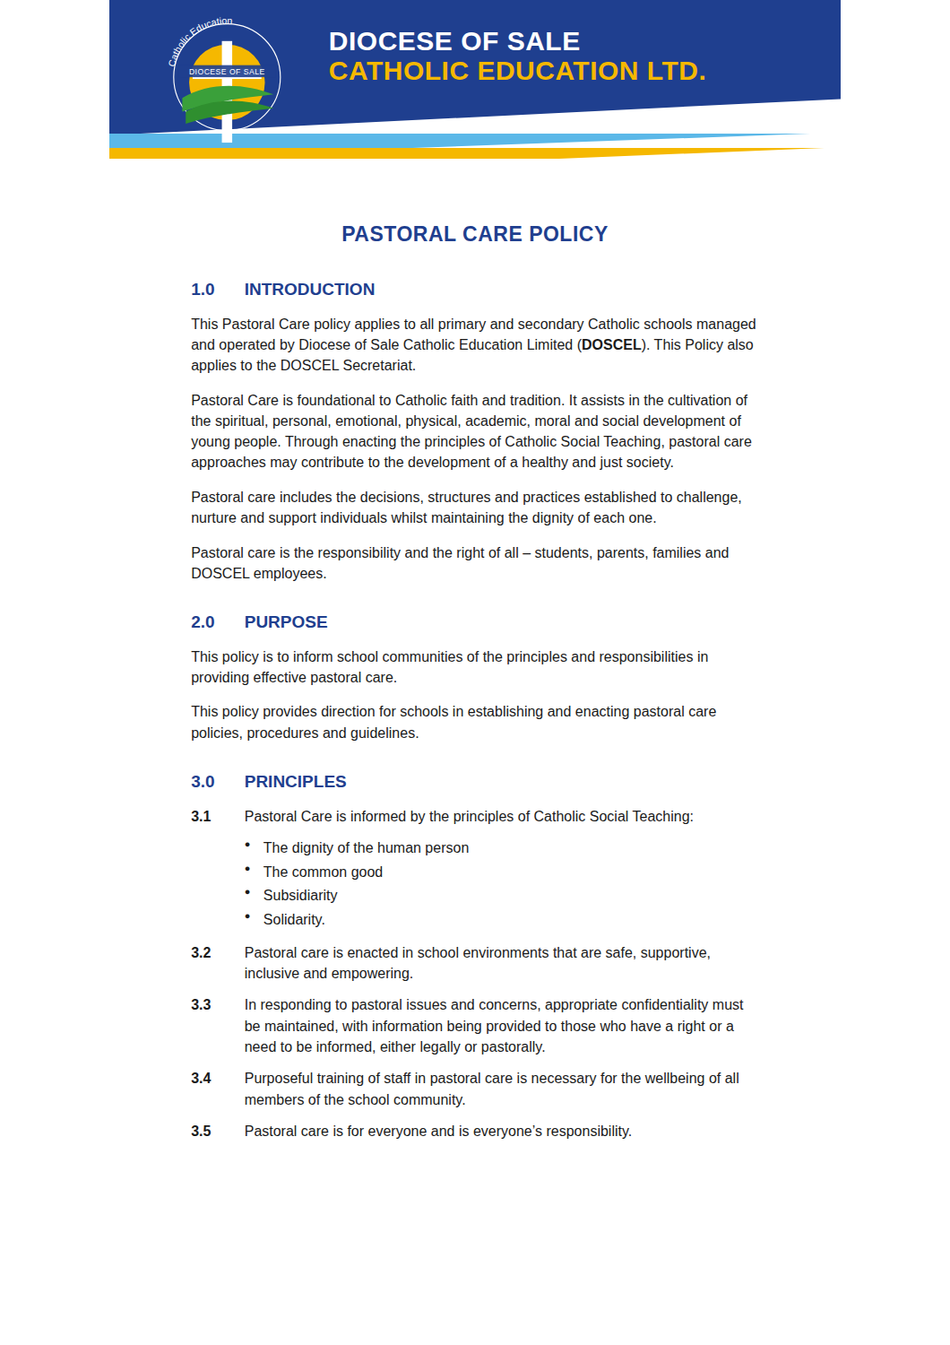DIOCESE OF SALE
CATHOLIC EDUCATION LTD.
Catholic Education DIOCESE OF SALE
PASTORAL CARE POLICY
1.0 INTRODUCTION
This Pastoral Care policy applies to all primary and secondary Catholic schools managed and operated by Diocese of Sale Catholic Education Limited (DOSCEL). This Policy also applies to the DOSCEL Secretariat.
Pastoral Care is foundational to Catholic faith and tradition. It assists in the cultivation of the spiritual, personal, emotional, physical, academic, moral and social development of young people. Through enacting the principles of Catholic Social Teaching, pastoral care approaches may contribute to the development of a healthy and just society.
Pastoral care includes the decisions, structures and practices established to challenge, nurture and support individuals whilst maintaining the dignity of each one.
Pastoral care is the responsibility and the right of all – students, parents, families and DOSCEL employees.
2.0 PURPOSE
This policy is to inform school communities of the principles and responsibilities in providing effective pastoral care.
This policy provides direction for schools in establishing and enacting pastoral care policies, procedures and guidelines.
3.0 PRINCIPLES
3.1
Pastoral Care is informed by the principles of Catholic Social Teaching:
The dignity of the human person
The common good
Subsidiarity
Solidarity.
3.2
Pastoral care is enacted in school environments that are safe, supportive, inclusive and empowering.
3.3
In responding to pastoral issues and concerns, appropriate confidentiality must be maintained, with information being provided to those who have a right or a need to be informed, either legally or pastorally.
3.4
Purposeful training of staff in pastoral care is necessary for the wellbeing of all members of the school community.
3.5
Pastoral care is for everyone and is everyone’s responsibility.